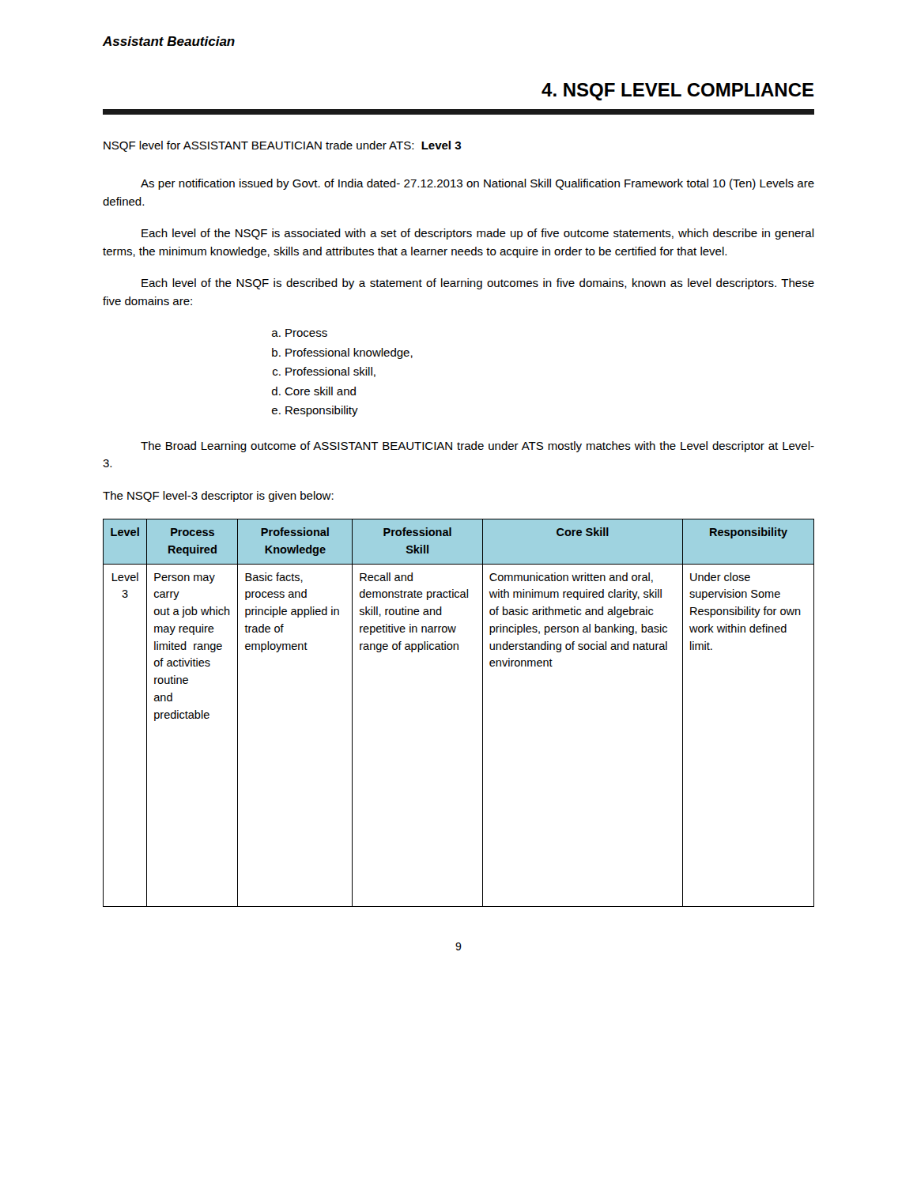Assistant Beautician
4. NSQF LEVEL COMPLIANCE
NSQF level for ASSISTANT BEAUTICIAN trade under ATS: Level 3
As per notification issued by Govt. of India dated- 27.12.2013 on National Skill Qualification Framework total 10 (Ten) Levels are defined.
Each level of the NSQF is associated with a set of descriptors made up of five outcome statements, which describe in general terms, the minimum knowledge, skills and attributes that a learner needs to acquire in order to be certified for that level.
Each level of the NSQF is described by a statement of learning outcomes in five domains, known as level descriptors. These five domains are:
Process
Professional knowledge,
Professional skill,
Core skill and
Responsibility
The Broad Learning outcome of ASSISTANT BEAUTICIAN trade under ATS mostly matches with the Level descriptor at Level- 3.
The NSQF level-3 descriptor is given below:
| Level | Process Required | Professional Knowledge | Professional Skill | Core Skill | Responsibility |
| --- | --- | --- | --- | --- | --- |
| Level 3 | Person may carry out a job which may require limited range of activities routine and predictable | Basic facts, process and principle applied in trade of employment | Recall and demonstrate practical skill, routine and repetitive in narrow range of application | Communication written and oral, with minimum required clarity, skill of basic arithmetic and algebraic principles, person al banking, basic understanding of social and natural environment | Under close supervision Some Responsibility for own work within defined limit. |
9